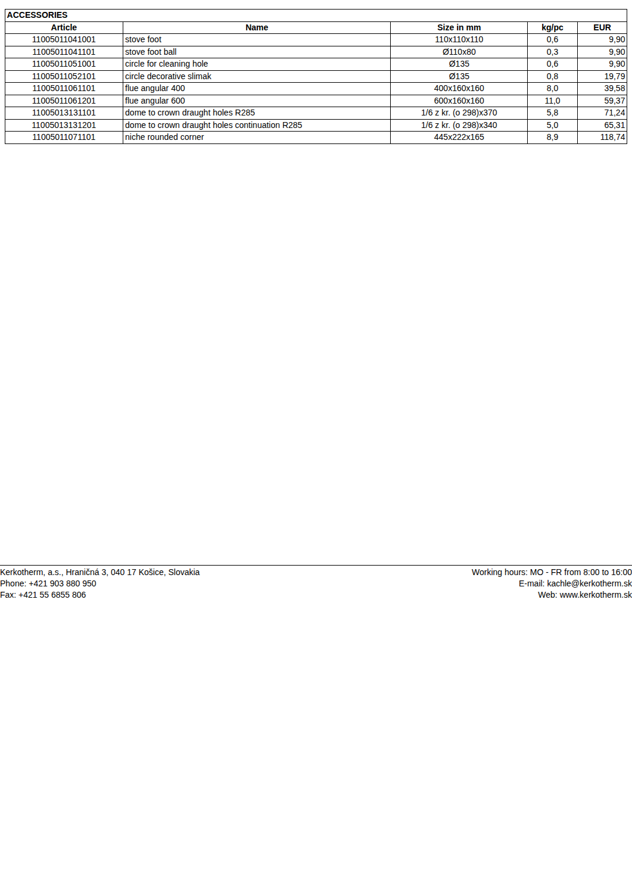| ACCESSORIES |
| Article | Name | Size in mm | kg/pc | EUR |
| 11005011041001 | stove foot | 110x110x110 | 0,6 | 9,90 |
| 11005011041101 | stove foot ball | Ø110x80 | 0,3 | 9,90 |
| 11005011051001 | circle for cleaning hole | Ø135 | 0,6 | 9,90 |
| 11005011052101 | circle decorative slimak | Ø135 | 0,8 | 19,79 |
| 11005011061101 | flue angular 400 | 400x160x160 | 8,0 | 39,58 |
| 11005011061201 | flue angular 600 | 600x160x160 | 11,0 | 59,37 |
| 11005013131101 | dome to crown draught holes R285 | 1/6 z kr. (o 298)x370 | 5,8 | 71,24 |
| 11005013131201 | dome to crown draught holes continuation R285 | 1/6 z kr. (o 298)x340 | 5,0 | 65,31 |
| 11005011071101 | niche rounded corner | 445x222x165 | 8,9 | 118,74 |
| Kerkotherm, a.s., Hraničná 3, 040 17 Košice, Slovakia | Working hours: MO - FR from 8:00 to 16:00 |
| Phone: +421 903 880 950 | E-mail: kachle@kerkotherm.sk |
| Fax: +421 55 6855 806 | Web: www.kerkotherm.sk |